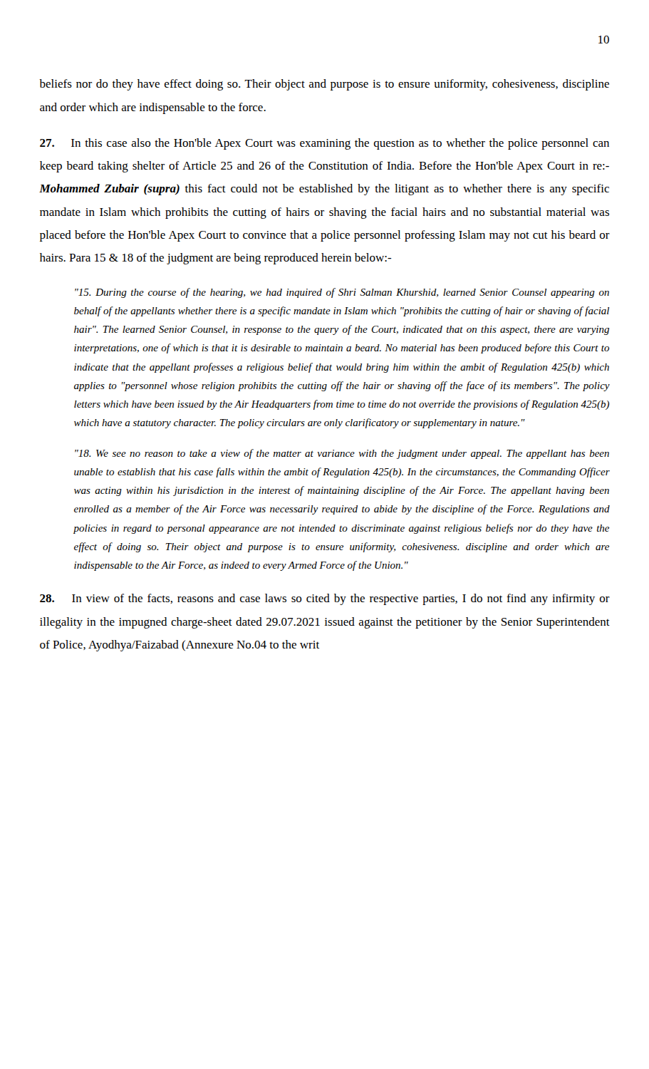10
beliefs nor do they have effect doing so. Their object and purpose is to ensure uniformity, cohesiveness, discipline and order which are indispensable to the force.
27. In this case also the Hon'ble Apex Court was examining the question as to whether the police personnel can keep beard taking shelter of Article 25 and 26 of the Constitution of India. Before the Hon'ble Apex Court in re:- Mohammed Zubair (supra) this fact could not be established by the litigant as to whether there is any specific mandate in Islam which prohibits the cutting of hairs or shaving the facial hairs and no substantial material was placed before the Hon'ble Apex Court to convince that a police personnel professing Islam may not cut his beard or hairs. Para 15 & 18 of the judgment are being reproduced herein below:-
"15. During the course of the hearing, we had inquired of Shri Salman Khurshid, learned Senior Counsel appearing on behalf of the appellants whether there is a specific mandate in Islam which "prohibits the cutting of hair or shaving of facial hair". The learned Senior Counsel, in response to the query of the Court, indicated that on this aspect, there are varying interpretations, one of which is that it is desirable to maintain a beard. No material has been produced before this Court to indicate that the appellant professes a religious belief that would bring him within the ambit of Regulation 425(b) which applies to "personnel whose religion prohibits the cutting off the hair or shaving off the face of its members". The policy letters which have been issued by the Air Headquarters from time to time do not override the provisions of Regulation 425(b) which have a statutory character. The policy circulars are only clarificatory or supplementary in nature."
"18. We see no reason to take a view of the matter at variance with the judgment under appeal. The appellant has been unable to establish that his case falls within the ambit of Regulation 425(b). In the circumstances, the Commanding Officer was acting within his jurisdiction in the interest of maintaining discipline of the Air Force. The appellant having been enrolled as a member of the Air Force was necessarily required to abide by the discipline of the Force. Regulations and policies in regard to personal appearance are not intended to discriminate against religious beliefs nor do they have the effect of doing so. Their object and purpose is to ensure uniformity, cohesiveness. discipline and order which are indispensable to the Air Force, as indeed to every Armed Force of the Union."
28. In view of the facts, reasons and case laws so cited by the respective parties, I do not find any infirmity or illegality in the impugned charge-sheet dated 29.07.2021 issued against the petitioner by the Senior Superintendent of Police, Ayodhya/Faizabad (Annexure No.04 to the writ